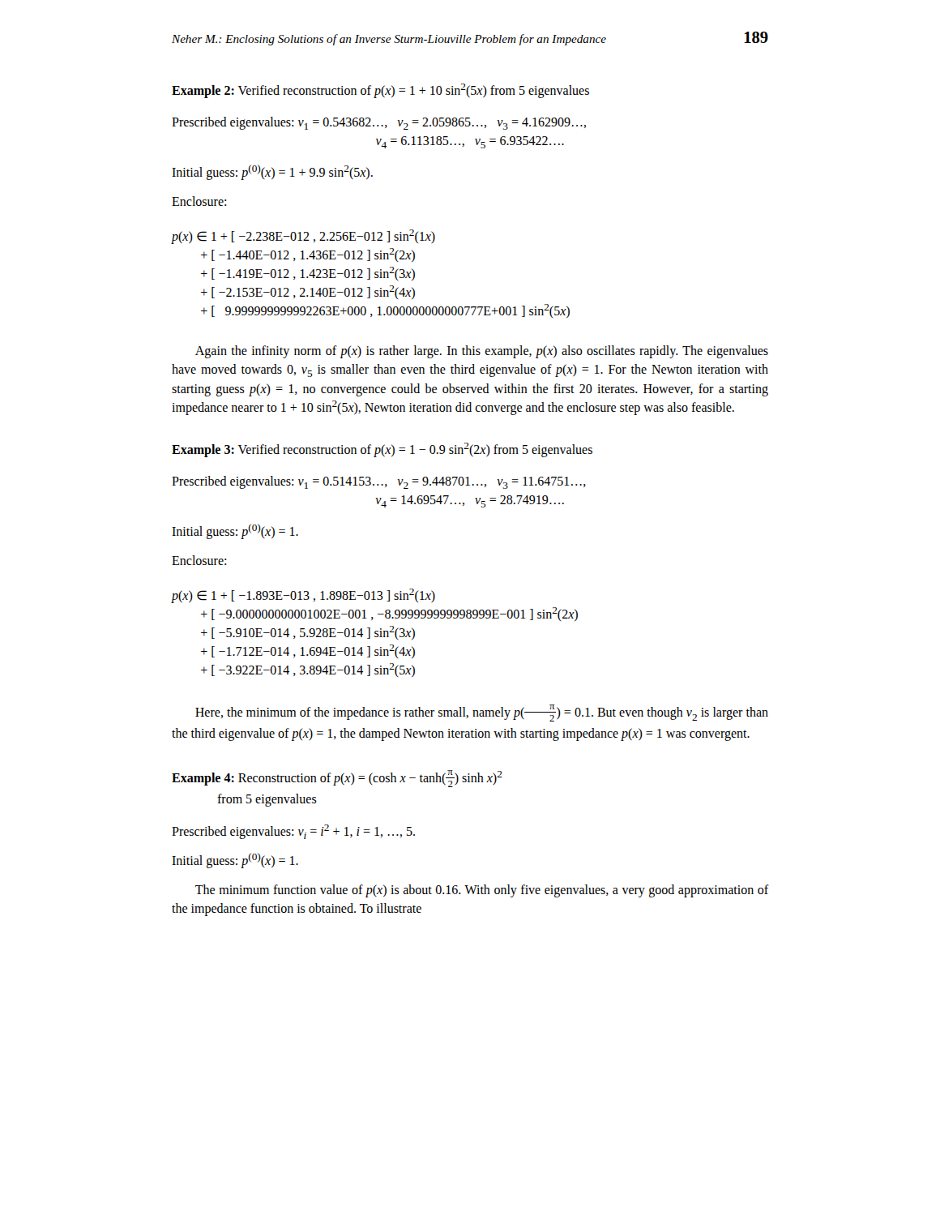Neher M.: Enclosing Solutions of an Inverse Sturm-Liouville Problem for an Impedance 189
Example 2: Verified reconstruction of p(x) = 1 + 10 sin2(5x) from 5 eigenvalues
Prescribed eigenvalues: ν1 = 0.543682…, ν2 = 2.059865…, ν3 = 4.162909…, ν4 = 6.113185…, ν5 = 6.935422….
Initial guess: p(0)(x) = 1 + 9.9 sin2(5x).
Enclosure:
p(x) ∈ 1 + [ −2.238E−012 , 2.256E−012 ] sin2(1x)
+ [ −1.440E−012 , 1.436E−012 ] sin2(2x)
+ [ −1.419E−012 , 1.423E−012 ] sin2(3x)
+ [ −2.153E−012 , 2.140E−012 ] sin2(4x)
+ [ 9.999999999992263E+000 , 1.000000000000777E+001 ] sin2(5x)
Again the infinity norm of p(x) is rather large. In this example, p(x) also oscillates rapidly. The eigenvalues have moved towards 0, ν5 is smaller than even the third eigenvalue of p(x) = 1. For the Newton iteration with starting guess p(x) = 1, no convergence could be observed within the first 20 iterates. However, for a starting impedance nearer to 1 + 10 sin2(5x), Newton iteration did converge and the enclosure step was also feasible.
Example 3: Verified reconstruction of p(x) = 1 − 0.9 sin2(2x) from 5 eigenvalues
Prescribed eigenvalues: ν1 = 0.514153…, ν2 = 9.448701…, ν3 = 11.64751…, ν4 = 14.69547…, ν5 = 28.74919….
Initial guess: p(0)(x) = 1.
Enclosure:
p(x) ∈ 1 + [ −1.893E−013 , 1.898E−013 ] sin2(1x)
+ [ −9.000000000001002E−001 , −8.999999999998999E−001 ] sin2(2x)
+ [ −5.910E−014 , 5.928E−014 ] sin2(3x)
+ [ −1.712E−014 , 1.694E−014 ] sin2(4x)
+ [ −3.922E−014 , 3.894E−014 ] sin2(5x)
Here, the minimum of the impedance is rather small, namely p(π 2) = 0.1. But even though ν2 is larger than the third eigenvalue of p(x) = 1, the damped Newton iteration with starting impedance p(x) = 1 was convergent.
Example 4: Reconstruction of p(x) = (cosh x − tanh(π 2) sinh x)2
from 5 eigenvalues
Prescribed eigenvalues: νi = i2 + 1, i = 1, …, 5.
Initial guess: p(0)(x) = 1.
The minimum function value of p(x) is about 0.16. With only five eigenvalues, a very good approximation of the impedance function is obtained. To illustrate